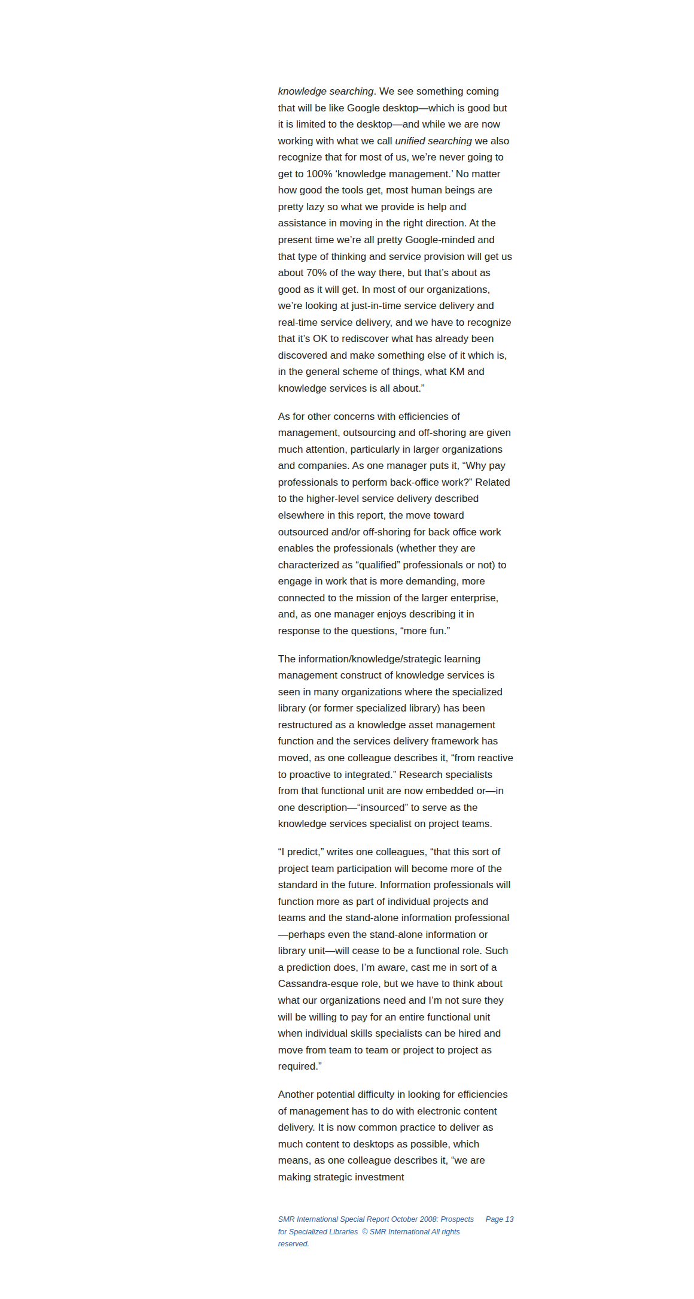knowledge searching. We see something coming that will be like Google desktop—which is good but it is limited to the desktop—and while we are now working with what we call unified searching we also recognize that for most of us, we’re never going to get to 100% ‘knowledge management.’ No matter how good the tools get, most human beings are pretty lazy so what we provide is help and assistance in moving in the right direction. At the present time we’re all pretty Google-minded and that type of thinking and service provision will get us about 70% of the way there, but that’s about as good as it will get. In most of our organizations, we’re looking at just-in-time service delivery and real-time service delivery, and we have to recognize that it’s OK to rediscover what has already been discovered and make something else of it which is, in the general scheme of things, what KM and knowledge services is all about.”
As for other concerns with efficiencies of management, outsourcing and off-shoring are given much attention, particularly in larger organizations and companies. As one manager puts it, “Why pay professionals to perform back-office work?” Related to the higher-level service delivery described elsewhere in this report, the move toward outsourced and/or off-shoring for back office work enables the professionals (whether they are characterized as “qualified” professionals or not) to engage in work that is more demanding, more connected to the mission of the larger enterprise, and, as one manager enjoys describing it in response to the questions, “more fun.”
The information/knowledge/strategic learning management construct of knowledge services is seen in many organizations where the specialized library (or former specialized library) has been restructured as a knowledge asset management function and the services delivery framework has moved, as one colleague describes it, “from reactive to proactive to integrated.” Research specialists from that functional unit are now embedded or—in one description—“insourced” to serve as the knowledge services specialist on project teams.
“I predict,” writes one colleagues, “that this sort of project team participation will become more of the standard in the future. Information professionals will function more as part of individual projects and teams and the stand-alone information professional—perhaps even the stand-alone information or library unit—will cease to be a functional role. Such a prediction does, I’m aware, cast me in sort of a Cassandra-esque role, but we have to think about what our organizations need and I’m not sure they will be willing to pay for an entire functional unit when individual skills specialists can be hired and move from team to team or project to project as required.”
Another potential difficulty in looking for efficiencies of management has to do with electronic content delivery. It is now common practice to deliver as much content to desktops as possible, which means, as one colleague describes it, “we are making strategic investment
SMR International Special Report October 2008: Prospects for Specialized Libraries © SMR International All rights reserved. Page 13